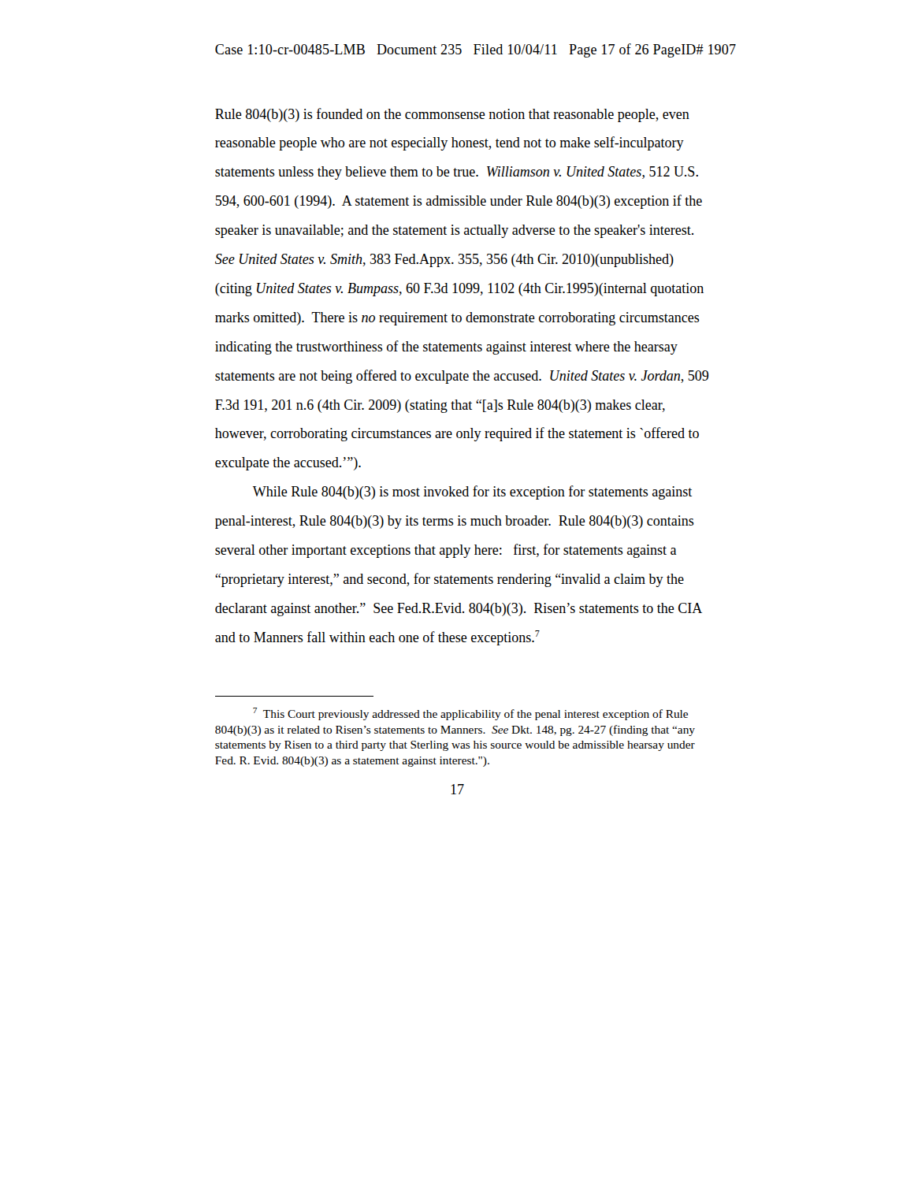Case 1:10-cr-00485-LMB Document 235 Filed 10/04/11 Page 17 of 26 PageID# 1907
Rule 804(b)(3) is founded on the commonsense notion that reasonable people, even reasonable people who are not especially honest, tend not to make self-inculpatory statements unless they believe them to be true. Williamson v. United States, 512 U.S. 594, 600-601 (1994). A statement is admissible under Rule 804(b)(3) exception if the speaker is unavailable; and the statement is actually adverse to the speaker's interest. See United States v. Smith, 383 Fed.Appx. 355, 356 (4th Cir. 2010)(unpublished)(citing United States v. Bumpass, 60 F.3d 1099, 1102 (4th Cir.1995)(internal quotation marks omitted). There is no requirement to demonstrate corroborating circumstances indicating the trustworthiness of the statements against interest where the hearsay statements are not being offered to exculpate the accused. United States v. Jordan, 509 F.3d 191, 201 n.6 (4th Cir. 2009) (stating that “[a]s Rule 804(b)(3) makes clear, however, corroborating circumstances are only required if the statement is `offered to exculpate the accused.’”).
While Rule 804(b)(3) is most invoked for its exception for statements against penal-interest, Rule 804(b)(3) by its terms is much broader. Rule 804(b)(3) contains several other important exceptions that apply here: first, for statements against a “proprietary interest,” and second, for statements rendering “invalid a claim by the declarant against another.” See Fed.R.Evid. 804(b)(3). Risen’s statements to the CIA and to Manners fall within each one of these exceptions.7
7 This Court previously addressed the applicability of the penal interest exception of Rule 804(b)(3) as it related to Risen’s statements to Manners. See Dkt. 148, pg. 24-27 (finding that “any statements by Risen to a third party that Sterling was his source would be admissible hearsay under Fed. R. Evid. 804(b)(3) as a statement against interest.").
17